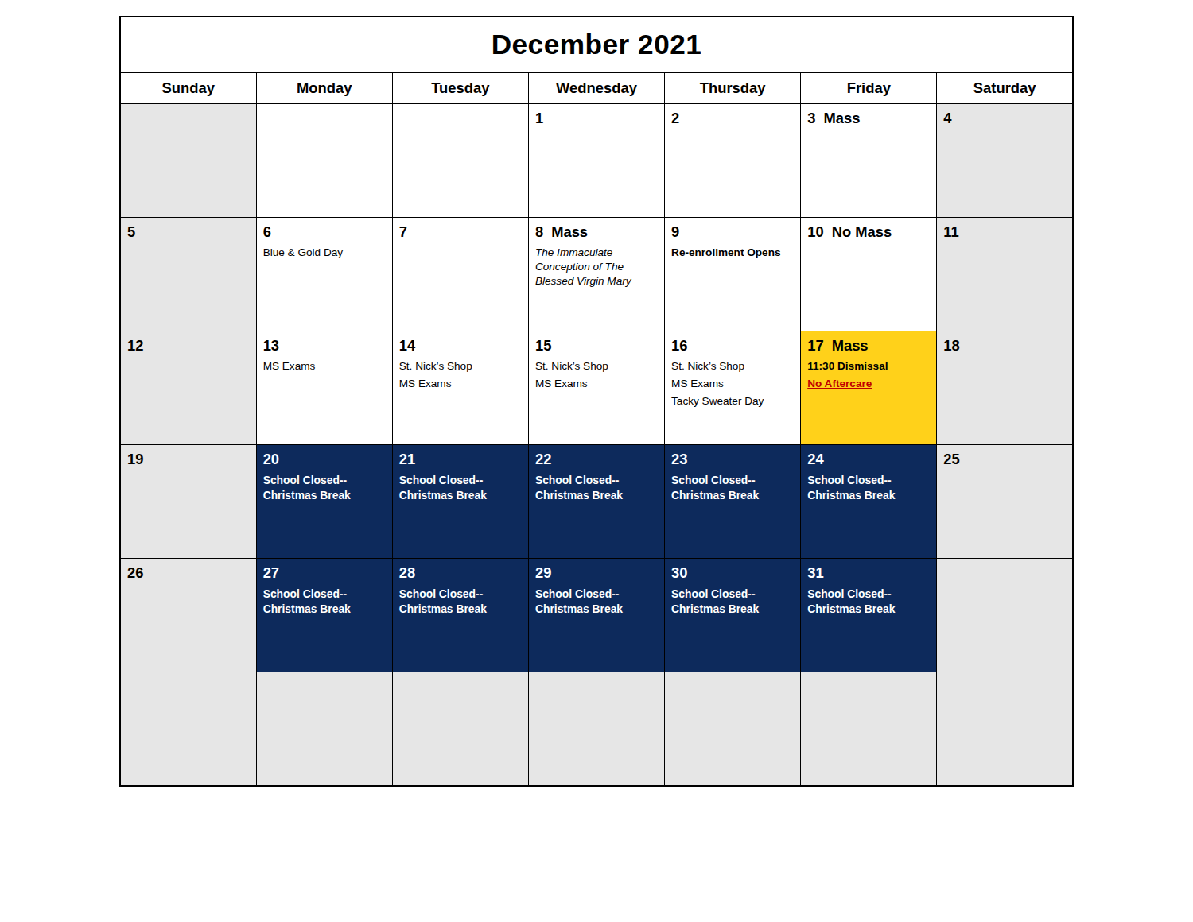December 2021
| Sunday | Monday | Tuesday | Wednesday | Thursday | Friday | Saturday |
| --- | --- | --- | --- | --- | --- | --- |
| | | | 1 | 2 | 3 Mass | 4 |
| 5 | 6 Blue & Gold Day | 7 | 8 Mass The Immaculate Conception of The Blessed Virgin Mary | 9 Re-enrollment Opens | 10 No Mass | 11 |
| 12 | 13 MS Exams | 14 St. Nick’s Shop MS Exams | 15 St. Nick’s Shop MS Exams | 16 St. Nick’s Shop MS Exams Tacky Sweater Day | 17 Mass 11:30 Dismissal No Aftercare | 18 |
| 19 | 20 School Closed--Christmas Break | 21 School Closed--Christmas Break | 22 School Closed--Christmas Break | 23 School Closed--Christmas Break | 24 School Closed--Christmas Break | 25 |
| 26 | 27 School Closed--Christmas Break | 28 School Closed--Christmas Break | 29 School Closed--Christmas Break | 30 School Closed--Christmas Break | 31 School Closed--Christmas Break | |